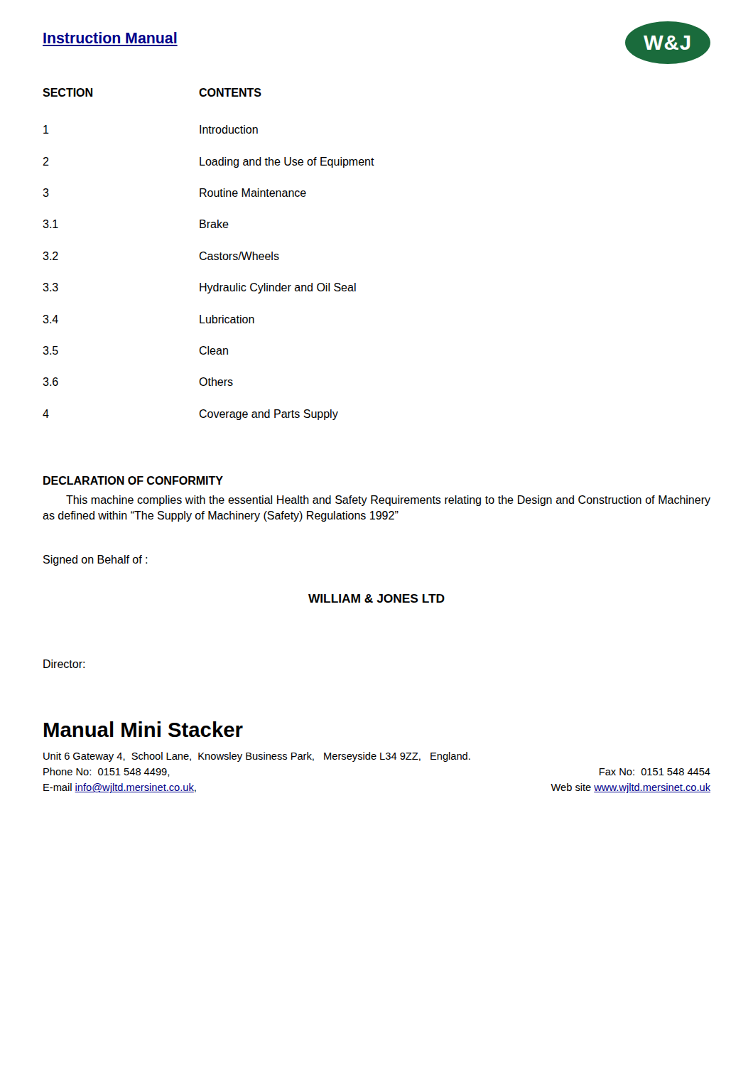W&J
Instruction Manual
| SECTION | CONTENTS |
| --- | --- |
| 1 | Introduction |
| 2 | Loading and the Use of Equipment |
| 3 | Routine Maintenance |
| 3.1 | Brake |
| 3.2 | Castors/Wheels |
| 3.3 | Hydraulic Cylinder and Oil Seal |
| 3.4 | Lubrication |
| 3.5 | Clean |
| 3.6 | Others |
| 4 | Coverage and Parts Supply |
DECLARATION OF CONFORMITY
This machine complies with the essential Health and Safety Requirements relating to the Design and Construction of Machinery as defined within “The Supply of Machinery (Safety) Regulations 1992”
Signed on Behalf of :
WILLIAM & JONES LTD
Director:
Manual Mini Stacker
Unit 6 Gateway 4, School Lane, Knowsley Business Park, Merseyside L34 9ZZ, England.
Phone No: 0151 548 4499, Fax No: 0151 548 4454
E-mail info@wjltd.mersinet.co.uk, Web site www.wjltd.mersinet.co.uk